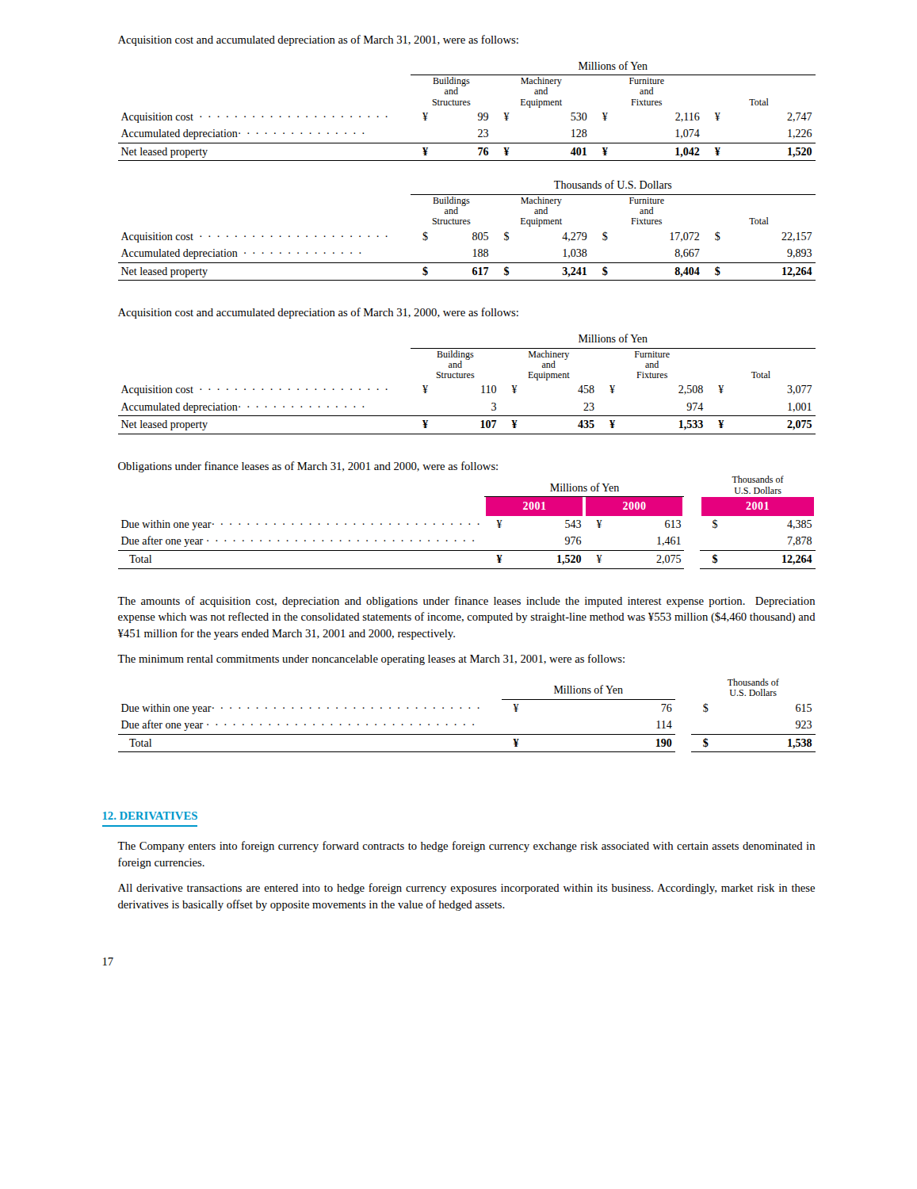Acquisition cost and accumulated depreciation as of March 31, 2001, were as follows:
| | Millions of Yen |
| | Buildings and Structures | Machinery and Equipment | Furniture and Fixtures | Total |
| Acquisition cost · · · · · · · · · · · · · · · · · · · · · · | ¥ | 99 | ¥ | 530 | ¥ | 2,116 | ¥ | 2,747 |
| Accumulated depreciation · · · · · · · · · · · · · · · | | 23 | | 128 | | 1,074 | | 1,226 |
| Net leased property | ¥ | 76 | ¥ | 401 | ¥ | 1,042 | ¥ | 1,520 |
| | Thousands of U.S. Dollars |
| | Buildings and Structures | Machinery and Equipment | Furniture and Fixtures | Total |
| Acquisition cost · · · · · · · · · · · · · · · · · · · · · · | $ | 805 | $ | 4,279 | $ | 17,072 | $ | 22,157 |
| Accumulated depreciation · · · · · · · · · · · · · · | | 188 | | 1,038 | | 8,667 | | 9,893 |
| Net leased property | $ | 617 | $ | 3,241 | $ | 8,404 | $ | 12,264 |
Acquisition cost and accumulated depreciation as of March 31, 2000, were as follows:
| | Millions of Yen |
| | Buildings and Structures | Machinery and Equipment | Furniture and Fixtures | Total |
| Acquisition cost · · · · · · · · · · · · · · · · · · · · · · | ¥ | 110 | ¥ | 458 | ¥ | 2,508 | ¥ | 3,077 |
| Accumulated depreciation · · · · · · · · · · · · · · · | | 3 | | 23 | | 974 | | 1,001 |
| Net leased property | ¥ | 107 | ¥ | 435 | ¥ | 1,533 | ¥ | 2,075 |
Obligations under finance leases as of March 31, 2001 and 2000, were as follows:
| | Millions of Yen | | Thousands of U.S. Dollars |
| | 2001 | 2000 | | 2001 |
| Due within one year · · · · · · · · · · · · · · · · · · · · · · · · · · · · · · · | ¥ | 543 | ¥ | 613 | | $ | 4,385 |
| Due after one year · · · · · · · · · · · · · · · · · · · · · · · · · · · · · · · | | 976 | | 1,461 | | | 7,878 |
| Total | ¥ | 1,520 | ¥ | 2,075 | | $ | 12,264 |
The amounts of acquisition cost, depreciation and obligations under finance leases include the imputed interest expense portion. Depreciation expense which was not reflected in the consolidated statements of income, computed by straight-line method was ¥553 million ($4,460 thousand) and ¥451 million for the years ended March 31, 2001 and 2000, respectively.
The minimum rental commitments under noncancelable operating leases at March 31, 2001, were as follows:
| | Millions of Yen | | Thousands of U.S. Dollars |
| Due within one year · · · · · · · · · · · · · · · · · · · · · · · · · · · · · · · | ¥ | 76 | | $ | 615 |
| Due after one year · · · · · · · · · · · · · · · · · · · · · · · · · · · · · · · | | 114 | | | 923 |
| Total | ¥ | 190 | | $ | 1,538 |
12. DERIVATIVES
The Company enters into foreign currency forward contracts to hedge foreign currency exchange risk associated with certain assets denominated in foreign currencies.
All derivative transactions are entered into to hedge foreign currency exposures incorporated within its business. Accordingly, market risk in these derivatives is basically offset by opposite movements in the value of hedged assets.
17